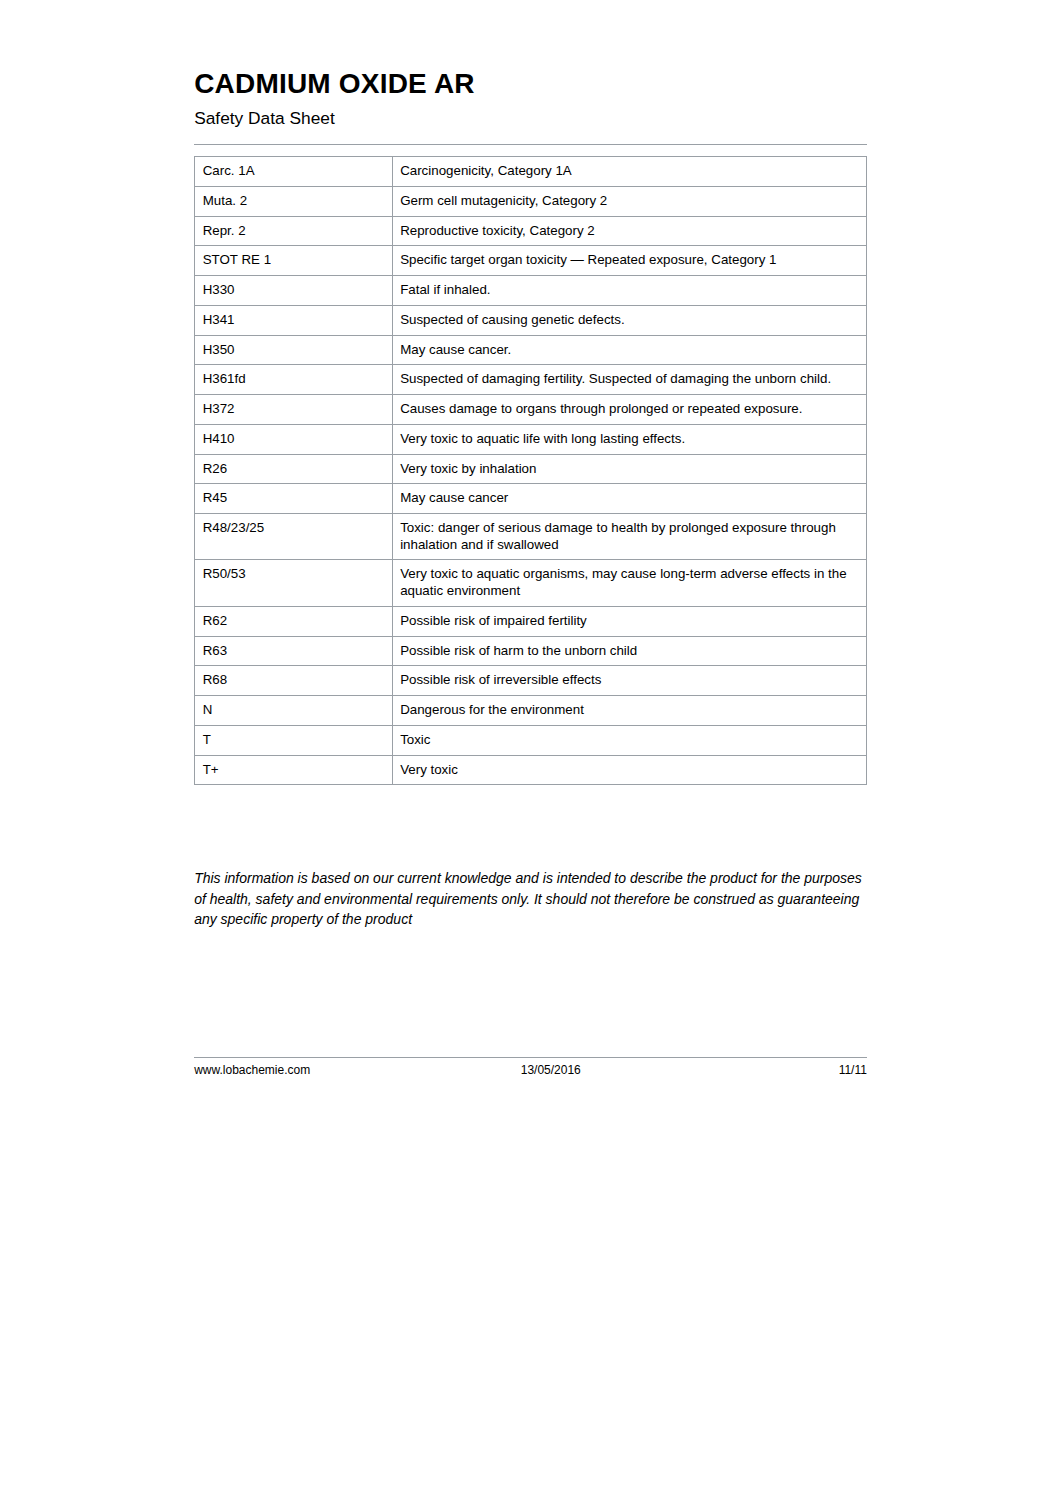CADMIUM OXIDE AR
Safety Data Sheet
| Carc. 1A | Carcinogenicity, Category 1A |
| Muta. 2 | Germ cell mutagenicity, Category 2 |
| Repr. 2 | Reproductive toxicity, Category 2 |
| STOT RE 1 | Specific target organ toxicity — Repeated exposure, Category 1 |
| H330 | Fatal if inhaled. |
| H341 | Suspected of causing genetic defects. |
| H350 | May cause cancer. |
| H361fd | Suspected of damaging fertility. Suspected of damaging the unborn child. |
| H372 | Causes damage to organs through prolonged or repeated exposure. |
| H410 | Very toxic to aquatic life with long lasting effects. |
| R26 | Very toxic by inhalation |
| R45 | May cause cancer |
| R48/23/25 | Toxic: danger of serious damage to health by prolonged exposure through inhalation and if swallowed |
| R50/53 | Very toxic to aquatic organisms, may cause long-term adverse effects in the aquatic environment |
| R62 | Possible risk of impaired fertility |
| R63 | Possible risk of harm to the unborn child |
| R68 | Possible risk of irreversible effects |
| N | Dangerous for the environment |
| T | Toxic |
| T+ | Very toxic |
This information is based on our current knowledge and is intended to describe the product for the purposes of health, safety and environmental requirements only. It should not therefore be construed as guaranteeing any specific property of the product
www.lobachemie.com
13/05/2016
11/11